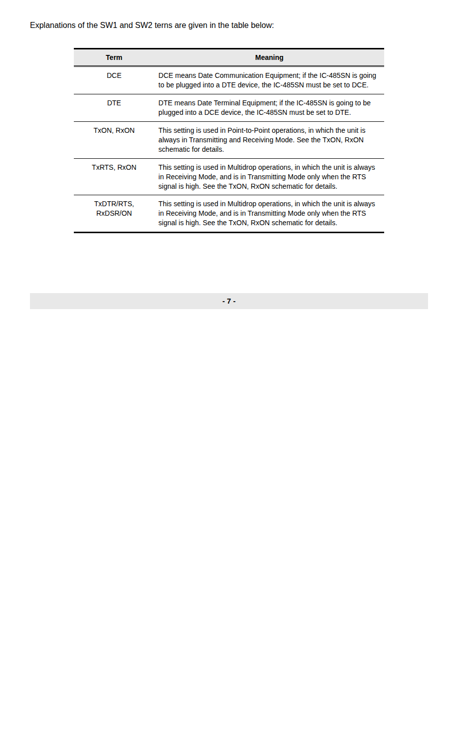Explanations of the SW1 and SW2 terns are given in the table below:
| Term | Meaning |
| --- | --- |
| DCE | DCE means Date Communication Equipment; if the IC-485SN is going to be plugged into a DTE device, the IC-485SN must be set to DCE. |
| DTE | DTE means Date Terminal Equipment; if the IC-485SN is going to be plugged into a DCE device, the IC-485SN must be set to DTE. |
| TxON, RxON | This setting is used in Point-to-Point operations, in which the unit is always in Transmitting and Receiving Mode. See the TxON, RxON schematic for details. |
| TxRTS, RxON | This setting is used in Multidrop operations, in which the unit is always in Receiving Mode, and is in Transmitting Mode only when the RTS signal is high. See the TxON, RxON schematic for details. |
| TxDTR/RTS, RxDSR/ON | This setting is used in Multidrop operations, in which the unit is always in Receiving Mode, and is in Transmitting Mode only when the RTS signal is high. See the TxON, RxON schematic for details. |
- 7 -